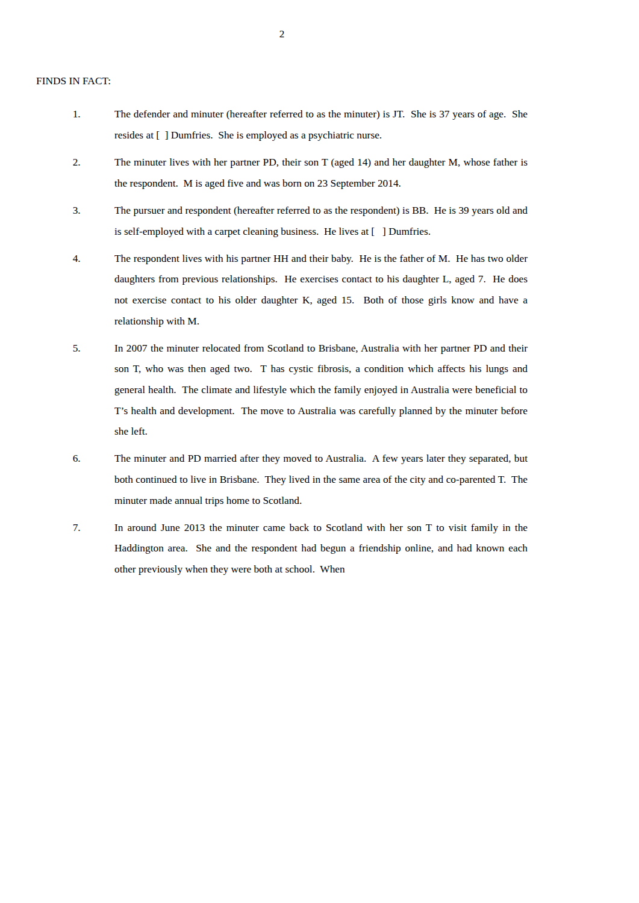2
FINDS IN FACT:
The defender and minuter (hereafter referred to as the minuter) is JT. She is 37 years of age. She resides at [ ] Dumfries. She is employed as a psychiatric nurse.
The minuter lives with her partner PD, their son T (aged 14) and her daughter M, whose father is the respondent. M is aged five and was born on 23 September 2014.
The pursuer and respondent (hereafter referred to as the respondent) is BB. He is 39 years old and is self-employed with a carpet cleaning business. He lives at [ ] Dumfries.
The respondent lives with his partner HH and their baby. He is the father of M. He has two older daughters from previous relationships. He exercises contact to his daughter L, aged 7. He does not exercise contact to his older daughter K, aged 15. Both of those girls know and have a relationship with M.
In 2007 the minuter relocated from Scotland to Brisbane, Australia with her partner PD and their son T, who was then aged two. T has cystic fibrosis, a condition which affects his lungs and general health. The climate and lifestyle which the family enjoyed in Australia were beneficial to T’s health and development. The move to Australia was carefully planned by the minuter before she left.
The minuter and PD married after they moved to Australia. A few years later they separated, but both continued to live in Brisbane. They lived in the same area of the city and co-parented T. The minuter made annual trips home to Scotland.
In around June 2013 the minuter came back to Scotland with her son T to visit family in the Haddington area. She and the respondent had begun a friendship online, and had known each other previously when they were both at school. When